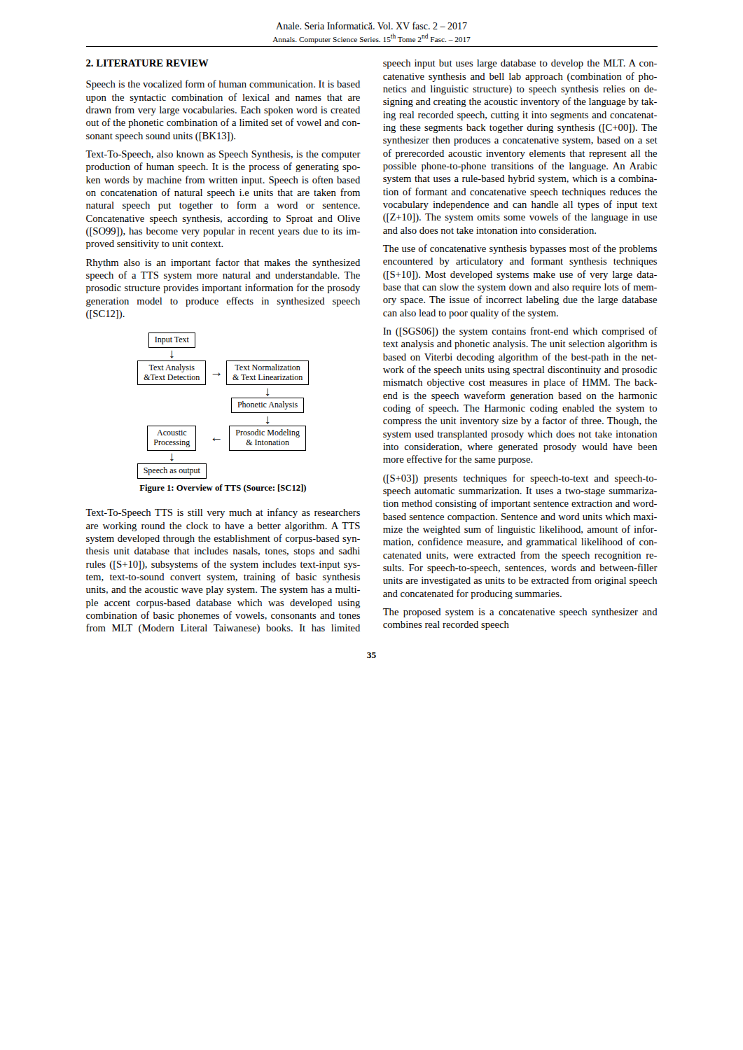Anale. Seria Informatică. Vol. XV fasc. 2 – 2017
Annals. Computer Science Series. 15th Tome 2nd Fasc. – 2017
2. LITERATURE REVIEW
Speech is the vocalized form of human communication. It is based upon the syntactic combination of lexical and names that are drawn from very large vocabularies. Each spoken word is created out of the phonetic combination of a limited set of vowel and consonant speech sound units ([BK13]).
Text-To-Speech, also known as Speech Synthesis, is the computer production of human speech. It is the process of generating spoken words by machine from written input. Speech is often based on concatenation of natural speech i.e units that are taken from natural speech put together to form a word or sentence. Concatenative speech synthesis, according to Sproat and Olive ([SO99]), has become very popular in recent years due to its improved sensitivity to unit context.
Rhythm also is an important factor that makes the synthesized speech of a TTS system more natural and understandable. The prosodic structure provides important information for the prosody generation model to produce effects in synthesized speech ([SC12]).
Input Text
Text Analysis
&Text Detection
Text Normalization
& Text Linearization
Phonetic Analysis
Acoustic
Processing
Prosodic Modeling
& Intonation
Speech as output
Figure 1: Overview of TTS (Source: [SC12])
Text-To-Speech TTS is still very much at infancy as researchers are working round the clock to have a better algorithm. A TTS system developed through the establishment of corpus-based synthesis unit database that includes nasals, tones, stops and sadhi rules ([S+10]), subsystems of the system includes text-input system, text-to-sound convert system, training of basic synthesis units, and the acoustic wave play system. The system has a multiple accent corpus-based database which was developed using combination of basic phonemes of vowels, consonants and tones from MLT (Modern Literal Taiwanese) books. It has limited speech input but uses large database to develop the MLT. A concatenative synthesis and bell lab approach (combination of phonetics and linguistic structure) to speech synthesis relies on designing and creating the acoustic inventory of the language by taking real recorded speech, cutting it into segments and concatenating these segments back together during synthesis ([C+00]). The synthesizer then produces a concatenative system, based on a set of prerecorded acoustic inventory elements that represent all the possible phone-to-phone transitions of the language. An Arabic system that uses a rule-based hybrid system, which is a combination of formant and concatenative speech techniques reduces the vocabulary independence and can handle all types of input text ([Z+10]). The system omits some vowels of the language in use and also does not take intonation into consideration.
The use of concatenative synthesis bypasses most of the problems encountered by articulatory and formant synthesis techniques ([S+10]). Most developed systems make use of very large database that can slow the system down and also require lots of memory space. The issue of incorrect labeling due the large database can also lead to poor quality of the system.
In ([SGS06]) the system contains front-end which comprised of text analysis and phonetic analysis. The unit selection algorithm is based on Viterbi decoding algorithm of the best-path in the network of the speech units using spectral discontinuity and prosodic mismatch objective cost measures in place of HMM. The back-end is the speech waveform generation based on the harmonic coding of speech. The Harmonic coding enabled the system to compress the unit inventory size by a factor of three. Though, the system used transplanted prosody which does not take intonation into consideration, where generated prosody would have been more effective for the same purpose.
([S+03]) presents techniques for speech-to-text and speech-to-speech automatic summarization. It uses a two-stage summarization method consisting of important sentence extraction and word-based sentence compaction. Sentence and word units which maximize the weighted sum of linguistic likelihood, amount of information, confidence measure, and grammatical likelihood of concatenated units, were extracted from the speech recognition results. For speech-to-speech, sentences, words and between-filler units are investigated as units to be extracted from original speech and concatenated for producing summaries.
The proposed system is a concatenative speech synthesizer and combines real recorded speech
35